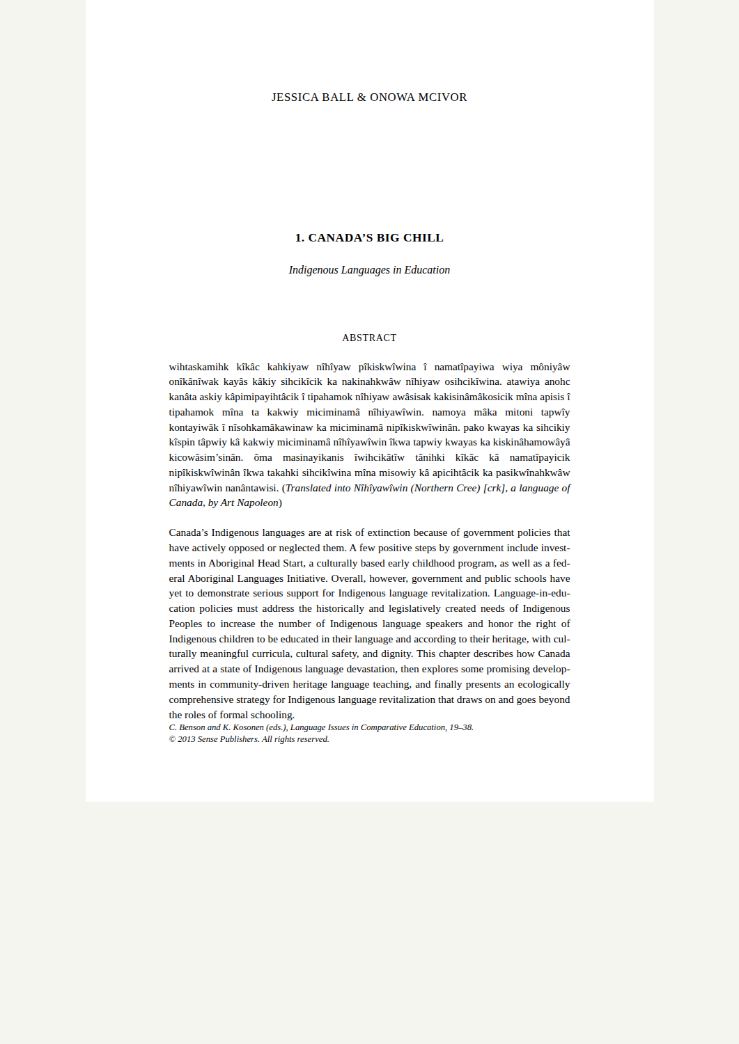JESSICA BALL & ONOWA MCIVOR
1. CANADA’S BIG CHILL
Indigenous Languages in Education
ABSTRACT
wihtaskamihk kîkâc kahkiyaw nîhîyaw pîkiskwîwina î namatîpayiwa wiya môniyâw onîkânîwak kayâs kâkiy sihcikîcik ka nakinahkwâw nîhiyaw osihcikîwina. atawiya anohc kanâta askiy kâpimipayihtâcik î tipahamok nîhiyaw awâsisak kakisinâmâkosicik mîna apisis î tipahamok mîna ta kakwiy miciminamâ nîhiyawîwin. namoya mâka mitoni tapwîy kontayiwâk î nîsohkamâkawinaw ka miciminamâ nipîkiskwîwinân. pako kwayas ka sihcikiy kîspin tâpwiy kâ kakwiy miciminamâ nîhîyawîwin îkwa tapwiy kwayas ka kiskinâhamowâyâ kicowâsim’sinân. ôma masinayikanis îwihcikâtîw tânihki kîkâc kâ namatîpayicik nipîkiskwîwinân îkwa takahki sihcikîwina mîna misowiy kâ apicihtâcik ka pasikwînahkwâw nîhiyawîwin nanântawisi. (Translated into Nîhîyawîwin (Northern Cree) [crk], a language of Canada, by Art Napoleon)
Canada’s Indigenous languages are at risk of extinction because of government policies that have actively opposed or neglected them. A few positive steps by government include investments in Aboriginal Head Start, a culturally based early childhood program, as well as a federal Aboriginal Languages Initiative. Overall, however, government and public schools have yet to demonstrate serious support for Indigenous language revitalization. Language-in-education policies must address the historically and legislatively created needs of Indigenous Peoples to increase the number of Indigenous language speakers and honor the right of Indigenous children to be educated in their language and according to their heritage, with culturally meaningful curricula, cultural safety, and dignity. This chapter describes how Canada arrived at a state of Indigenous language devastation, then explores some promising developments in community-driven heritage language teaching, and finally presents an ecologically comprehensive strategy for Indigenous language revitalization that draws on and goes beyond the roles of formal schooling.
C. Benson and K. Kosonen (eds.), Language Issues in Comparative Education, 19–38. © 2013 Sense Publishers. All rights reserved.